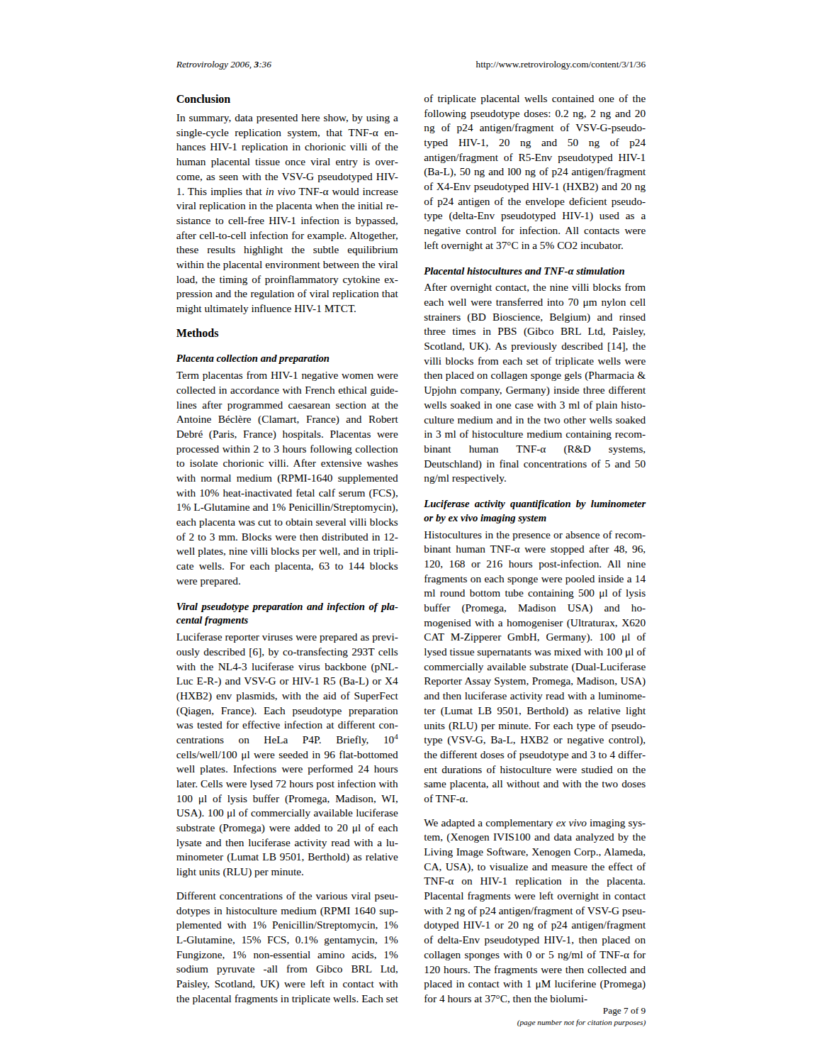Retrovirology 2006, 3:36
http://www.retrovirology.com/content/3/1/36
Conclusion
In summary, data presented here show, by using a single-cycle replication system, that TNF-α enhances HIV-1 replication in chorionic villi of the human placental tissue once viral entry is overcome, as seen with the VSV-G pseudotyped HIV-1. This implies that in vivo TNF-α would increase viral replication in the placenta when the initial resistance to cell-free HIV-1 infection is bypassed, after cell-to-cell infection for example. Altogether, these results highlight the subtle equilibrium within the placental environment between the viral load, the timing of proinflammatory cytokine expression and the regulation of viral replication that might ultimately influence HIV-1 MTCT.
Methods
Placenta collection and preparation
Term placentas from HIV-1 negative women were collected in accordance with French ethical guidelines after programmed caesarean section at the Antoine Béclère (Clamart, France) and Robert Debré (Paris, France) hospitals. Placentas were processed within 2 to 3 hours following collection to isolate chorionic villi. After extensive washes with normal medium (RPMI-1640 supplemented with 10% heat-inactivated fetal calf serum (FCS), 1% L-Glutamine and 1% Penicillin/Streptomycin), each placenta was cut to obtain several villi blocks of 2 to 3 mm. Blocks were then distributed in 12-well plates, nine villi blocks per well, and in triplicate wells. For each placenta, 63 to 144 blocks were prepared.
Viral pseudotype preparation and infection of placental fragments
Luciferase reporter viruses were prepared as previously described [6], by co-transfecting 293T cells with the NL4-3 luciferase virus backbone (pNL-Luc E-R-) and VSV-G or HIV-1 R5 (Ba-L) or X4 (HXB2) env plasmids, with the aid of SuperFect (Qiagen, France). Each pseudotype preparation was tested for effective infection at different concentrations on HeLa P4P. Briefly, 104 cells/well/100 μl were seeded in 96 flat-bottomed well plates. Infections were performed 24 hours later. Cells were lysed 72 hours post infection with 100 μl of lysis buffer (Promega, Madison, WI, USA). 100 μl of commercially available luciferase substrate (Promega) were added to 20 μl of each lysate and then luciferase activity read with a luminometer (Lumat LB 9501, Berthold) as relative light units (RLU) per minute.
Different concentrations of the various viral pseudotypes in histoculture medium (RPMI 1640 supplemented with 1% Penicillin/Streptomycin, 1% L-Glutamine, 15% FCS, 0.1% gentamycin, 1% Fungizone, 1% non-essential amino acids, 1% sodium pyruvate -all from Gibco BRL Ltd, Paisley, Scotland, UK) were left in contact with the placental fragments in triplicate wells. Each set of triplicate placental wells contained one of the following pseudotype doses: 0.2 ng, 2 ng and 20 ng of p24 antigen/fragment of VSV-G-pseudotyped HIV-1, 20 ng and 50 ng of p24 antigen/fragment of R5-Env pseudotyped HIV-1 (Ba-L), 50 ng and l00 ng of p24 antigen/fragment of X4-Env pseudotyped HIV-1 (HXB2) and 20 ng of p24 antigen of the envelope deficient pseudotype (delta-Env pseudotyped HIV-1) used as a negative control for infection. All contacts were left overnight at 37°C in a 5% CO2 incubator.
Placental histocultures and TNF-α stimulation
After overnight contact, the nine villi blocks from each well were transferred into 70 μm nylon cell strainers (BD Bioscience, Belgium) and rinsed three times in PBS (Gibco BRL Ltd, Paisley, Scotland, UK). As previously described [14], the villi blocks from each set of triplicate wells were then placed on collagen sponge gels (Pharmacia & Upjohn company, Germany) inside three different wells soaked in one case with 3 ml of plain histoculture medium and in the two other wells soaked in 3 ml of histoculture medium containing recombinant human TNF-α (R&D systems, Deutschland) in final concentrations of 5 and 50 ng/ml respectively.
Luciferase activity quantification by luminometer or by ex vivo imaging system
Histocultures in the presence or absence of recombinant human TNF-α were stopped after 48, 96, 120, 168 or 216 hours post-infection. All nine fragments on each sponge were pooled inside a 14 ml round bottom tube containing 500 μl of lysis buffer (Promega, Madison USA) and homogenised with a homogeniser (Ultraturax, X620 CAT M-Zipperer GmbH, Germany). 100 μl of lysed tissue supernatants was mixed with 100 μl of commercially available substrate (Dual-Luciferase Reporter Assay System, Promega, Madison, USA) and then luciferase activity read with a luminometer (Lumat LB 9501, Berthold) as relative light units (RLU) per minute. For each type of pseudotype (VSV-G, Ba-L, HXB2 or negative control), the different doses of pseudotype and 3 to 4 different durations of histoculture were studied on the same placenta, all without and with the two doses of TNF-α.
We adapted a complementary ex vivo imaging system, (Xenogen IVIS100 and data analyzed by the Living Image Software, Xenogen Corp., Alameda, CA, USA), to visualize and measure the effect of TNF-α on HIV-1 replication in the placenta. Placental fragments were left overnight in contact with 2 ng of p24 antigen/fragment of VSV-G pseudotyped HIV-1 or 20 ng of p24 antigen/fragment of delta-Env pseudotyped HIV-1, then placed on collagen sponges with 0 or 5 ng/ml of TNF-α for 120 hours. The fragments were then collected and placed in contact with 1 μM luciferine (Promega) for 4 hours at 37°C, then the biolumi-
Page 7 of 9
(page number not for citation purposes)